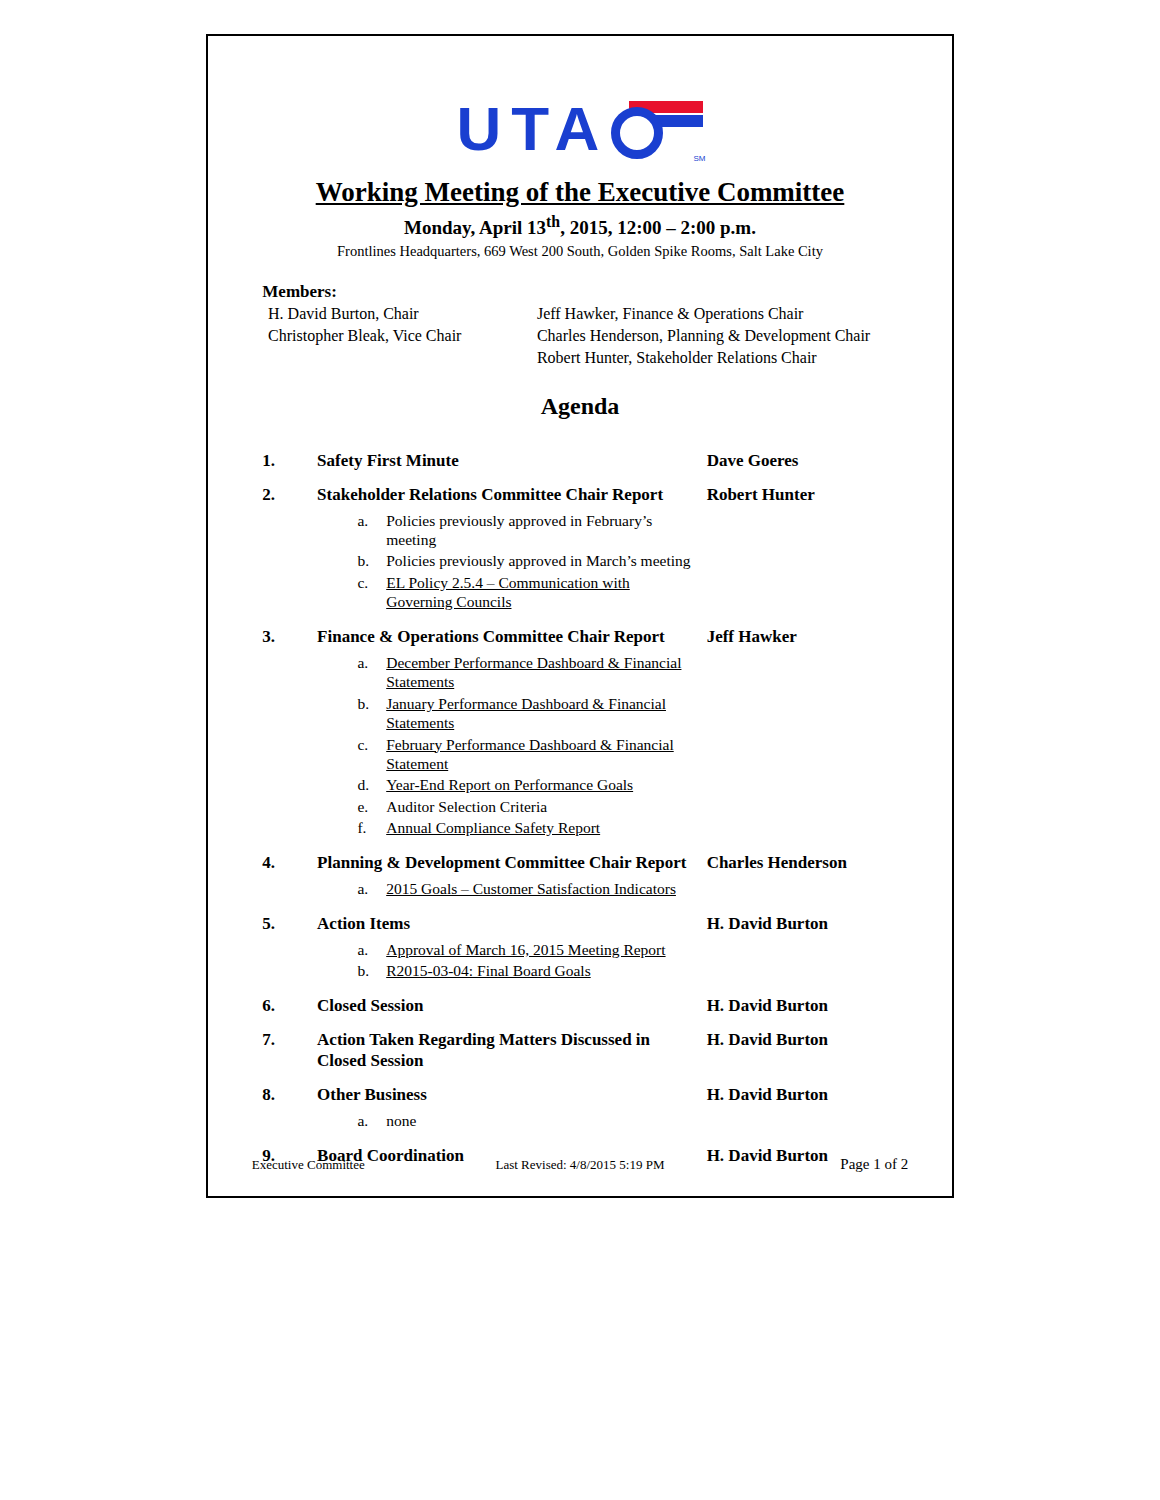UTA SM
Working Meeting of the Executive Committee
Monday, April 13th, 2015, 12:00 – 2:00 p.m.
Frontlines Headquarters, 669 West 200 South, Golden Spike Rooms, Salt Lake City
Members:
| H. David Burton, Chair | Jeff Hawker, Finance & Operations Chair |
| Christopher Bleak, Vice Chair | Charles Henderson, Planning & Development Chair |
| | Robert Hunter, Stakeholder Relations Chair |
Agenda
| 1. | Safety First Minute | Dave Goeres |
| 2. | Stakeholder Relations Committee Chair Report a. Policies previously approved in February’s meeting b. Policies previously approved in March’s meeting c. EL Policy 2.5.4 – Communication with Governing Councils | Robert Hunter |
| 3. | Finance & Operations Committee Chair Report a. December Performance Dashboard & Financial Statements b. January Performance Dashboard & Financial Statements c. February Performance Dashboard & Financial Statement d. Year-End Report on Performance Goals e. Auditor Selection Criteria f. Annual Compliance Safety Report | Jeff Hawker |
| 4. | Planning & Development Committee Chair Report a. 2015 Goals – Customer Satisfaction Indicators | Charles Henderson |
| 5. | Action Items a. Approval of March 16, 2015 Meeting Report b. R2015-03-04: Final Board Goals | H. David Burton |
| 6. | Closed Session | H. David Burton |
| 7. | Action Taken Regarding Matters Discussed in Closed Session | H. David Burton |
| 8. | Other Business a. none | H. David Burton |
| 9. | Board Coordination | H. David Burton |
| Executive Committee | Last Revised: 4/8/2015 5:19 PM | Page 1 of 2 |